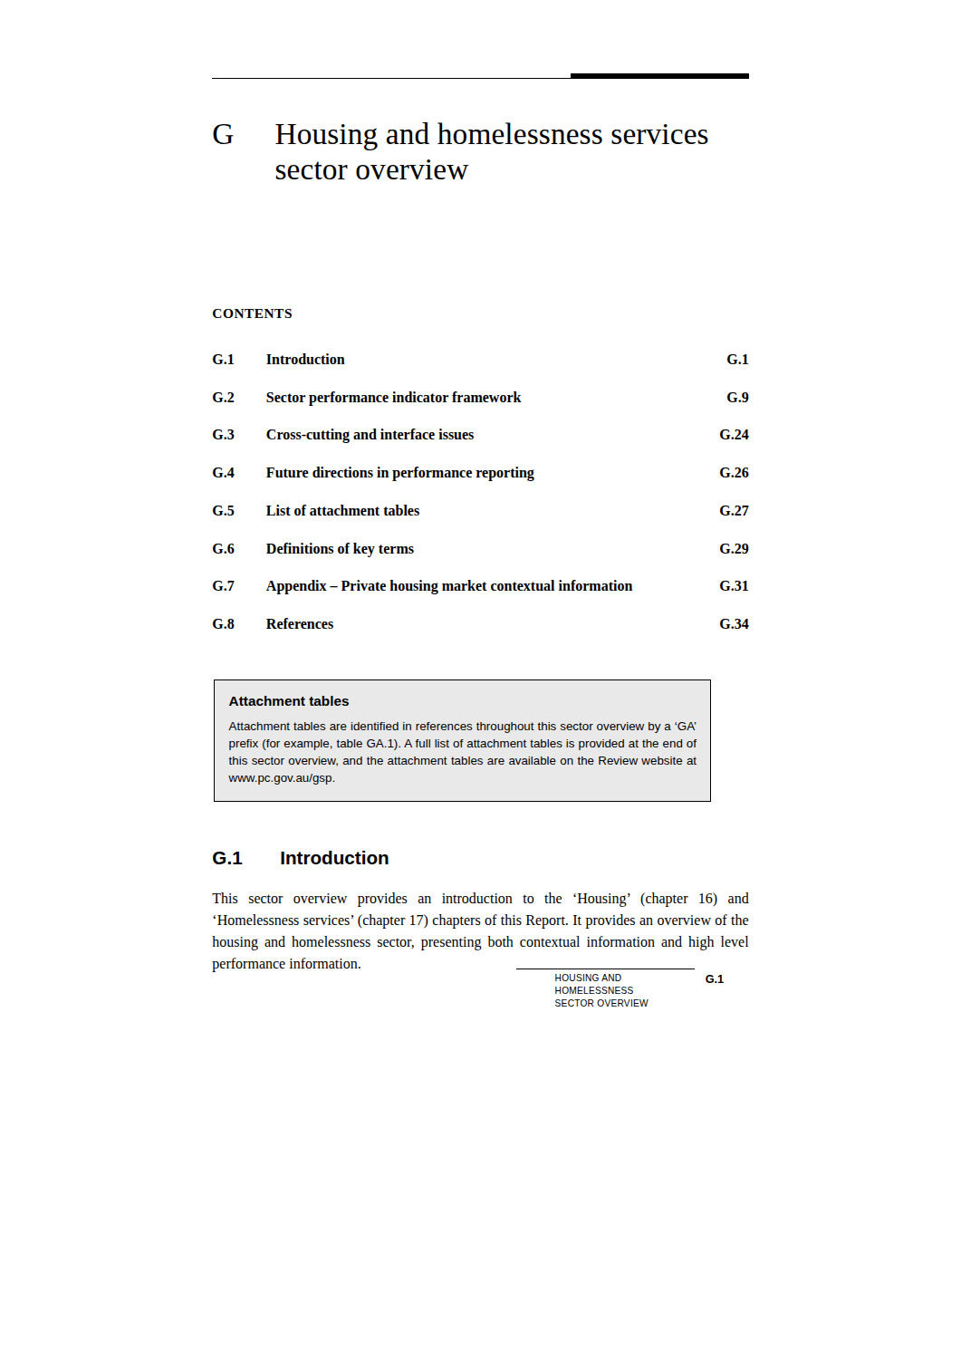GHousing and homelessness services sector overview
CONTENTS
| G.1 | Introduction | G.1 |
| G.2 | Sector performance indicator framework | G.9 |
| G.3 | Cross-cutting and interface issues | G.24 |
| G.4 | Future directions in performance reporting | G.26 |
| G.5 | List of attachment tables | G.27 |
| G.6 | Definitions of key terms | G.29 |
| G.7 | Appendix – Private housing market contextual information | G.31 |
| G.8 | References | G.34 |
Attachment tables
Attachment tables are identified in references throughout this sector overview by a ‘GA’ prefix (for example, table GA.1). A full list of attachment tables is provided at the end of this sector overview, and the attachment tables are available on the Review website at www.pc.gov.au/gsp.
G.1 Introduction
This sector overview provides an introduction to the ‘Housing’ (chapter 16) and ‘Homelessness services’ (chapter 17) chapters of this Report. It provides an overview of the housing and homelessness sector, presenting both contextual information and high level performance information.
HOUSING AND
HOMELESSNESS
SECTOR OVERVIEW
G.1